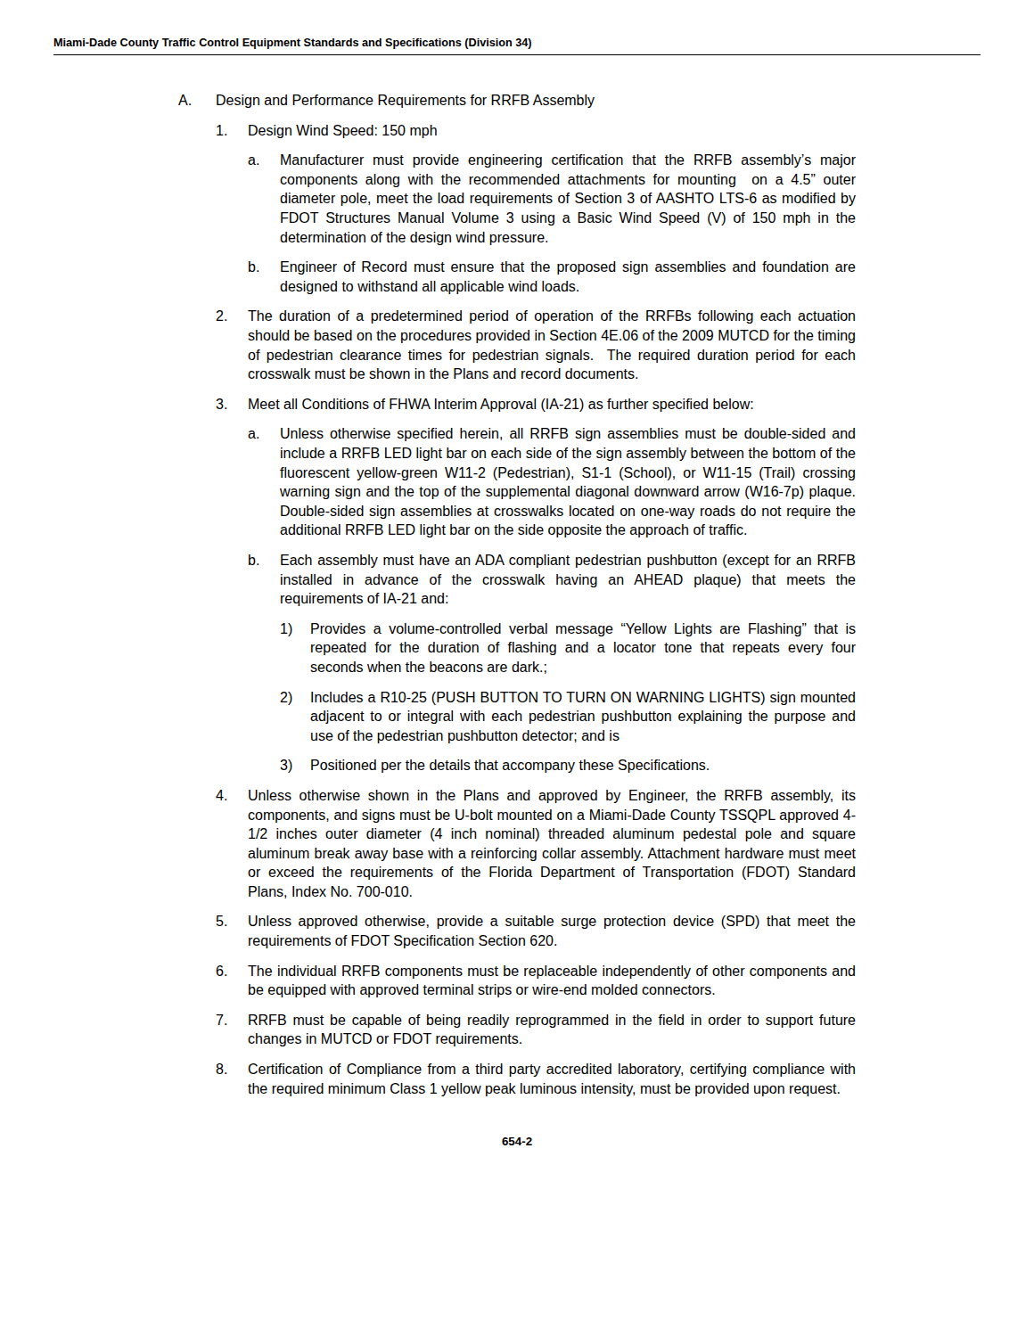Miami-Dade County Traffic Control Equipment Standards and Specifications (Division 34)
A. Design and Performance Requirements for RRFB Assembly
1. Design Wind Speed: 150 mph
a. Manufacturer must provide engineering certification that the RRFB assembly’s major components along with the recommended attachments for mounting on a 4.5” outer diameter pole, meet the load requirements of Section 3 of AASHTO LTS-6 as modified by FDOT Structures Manual Volume 3 using a Basic Wind Speed (V) of 150 mph in the determination of the design wind pressure.
b. Engineer of Record must ensure that the proposed sign assemblies and foundation are designed to withstand all applicable wind loads.
2. The duration of a predetermined period of operation of the RRFBs following each actuation should be based on the procedures provided in Section 4E.06 of the 2009 MUTCD for the timing of pedestrian clearance times for pedestrian signals. The required duration period for each crosswalk must be shown in the Plans and record documents.
3. Meet all Conditions of FHWA Interim Approval (IA-21) as further specified below:
a. Unless otherwise specified herein, all RRFB sign assemblies must be double-sided and include a RRFB LED light bar on each side of the sign assembly between the bottom of the fluorescent yellow-green W11-2 (Pedestrian), S1-1 (School), or W11-15 (Trail) crossing warning sign and the top of the supplemental diagonal downward arrow (W16-7p) plaque. Double-sided sign assemblies at crosswalks located on one-way roads do not require the additional RRFB LED light bar on the side opposite the approach of traffic.
b. Each assembly must have an ADA compliant pedestrian pushbutton (except for an RRFB installed in advance of the crosswalk having an AHEAD plaque) that meets the requirements of IA-21 and:
1) Provides a volume-controlled verbal message “Yellow Lights are Flashing” that is repeated for the duration of flashing and a locator tone that repeats every four seconds when the beacons are dark.;
2) Includes a R10-25 (PUSH BUTTON TO TURN ON WARNING LIGHTS) sign mounted adjacent to or integral with each pedestrian pushbutton explaining the purpose and use of the pedestrian pushbutton detector; and is
3) Positioned per the details that accompany these Specifications.
4. Unless otherwise shown in the Plans and approved by Engineer, the RRFB assembly, its components, and signs must be U-bolt mounted on a Miami-Dade County TSSQPL approved 4-1/2 inches outer diameter (4 inch nominal) threaded aluminum pedestal pole and square aluminum break away base with a reinforcing collar assembly. Attachment hardware must meet or exceed the requirements of the Florida Department of Transportation (FDOT) Standard Plans, Index No. 700-010.
5. Unless approved otherwise, provide a suitable surge protection device (SPD) that meet the requirements of FDOT Specification Section 620.
6. The individual RRFB components must be replaceable independently of other components and be equipped with approved terminal strips or wire-end molded connectors.
7. RRFB must be capable of being readily reprogrammed in the field in order to support future changes in MUTCD or FDOT requirements.
8. Certification of Compliance from a third party accredited laboratory, certifying compliance with the required minimum Class 1 yellow peak luminous intensity, must be provided upon request.
654-2